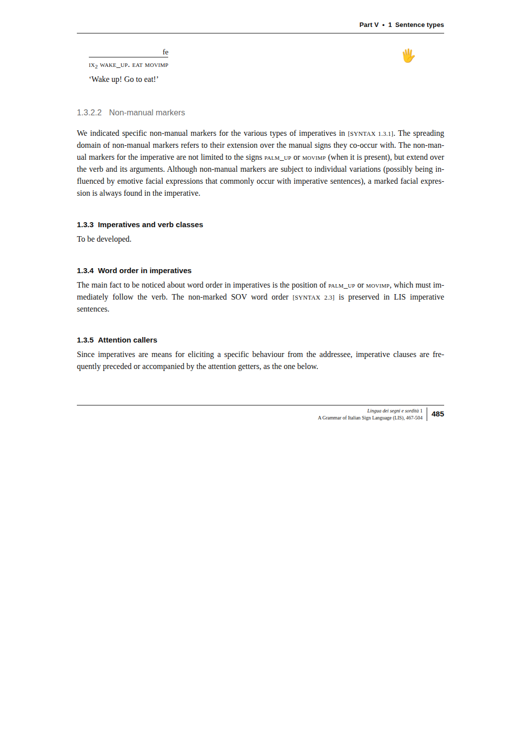Part V•1 Sentence types
🖐
fe IX2 WAKE_UP. EAT MOVIMP
‘Wake up! Go to eat!’
1.3.2.2 Non-manual markers
We indicated specific non-manual markers for the various types of imperatives in [SYNTAX 1.3.1]. The spreading domain of non-manual markers refers to their extension over the manual signs they co-occur with. The non-manual markers for the imperative are not limited to the signs PALM_UP or MOVIMP (when it is present), but extend over the verb and its arguments. Although non-manual markers are subject to individual variations (possibly being influenced by emotive facial expressions that commonly occur with imperative sentences), a marked facial expression is always found in the imperative.
1.3.3 Imperatives and verb classes
To be developed.
1.3.4 Word order in imperatives
The main fact to be noticed about word order in imperatives is the position of PALM_UP or MOVIMP, which must immediately follow the verb. The non-marked SOV word order [SYNTAX 2.3] is preserved in LIS imperative sentences.
1.3.5 Attention callers
Since imperatives are means for eliciting a specific behaviour from the addressee, imperative clauses are frequently preceded or accompanied by the attention getters, as the one below.
Lingua dei segni e sordità 1
A Grammar of Italian Sign Language (LIS), 467-504
485